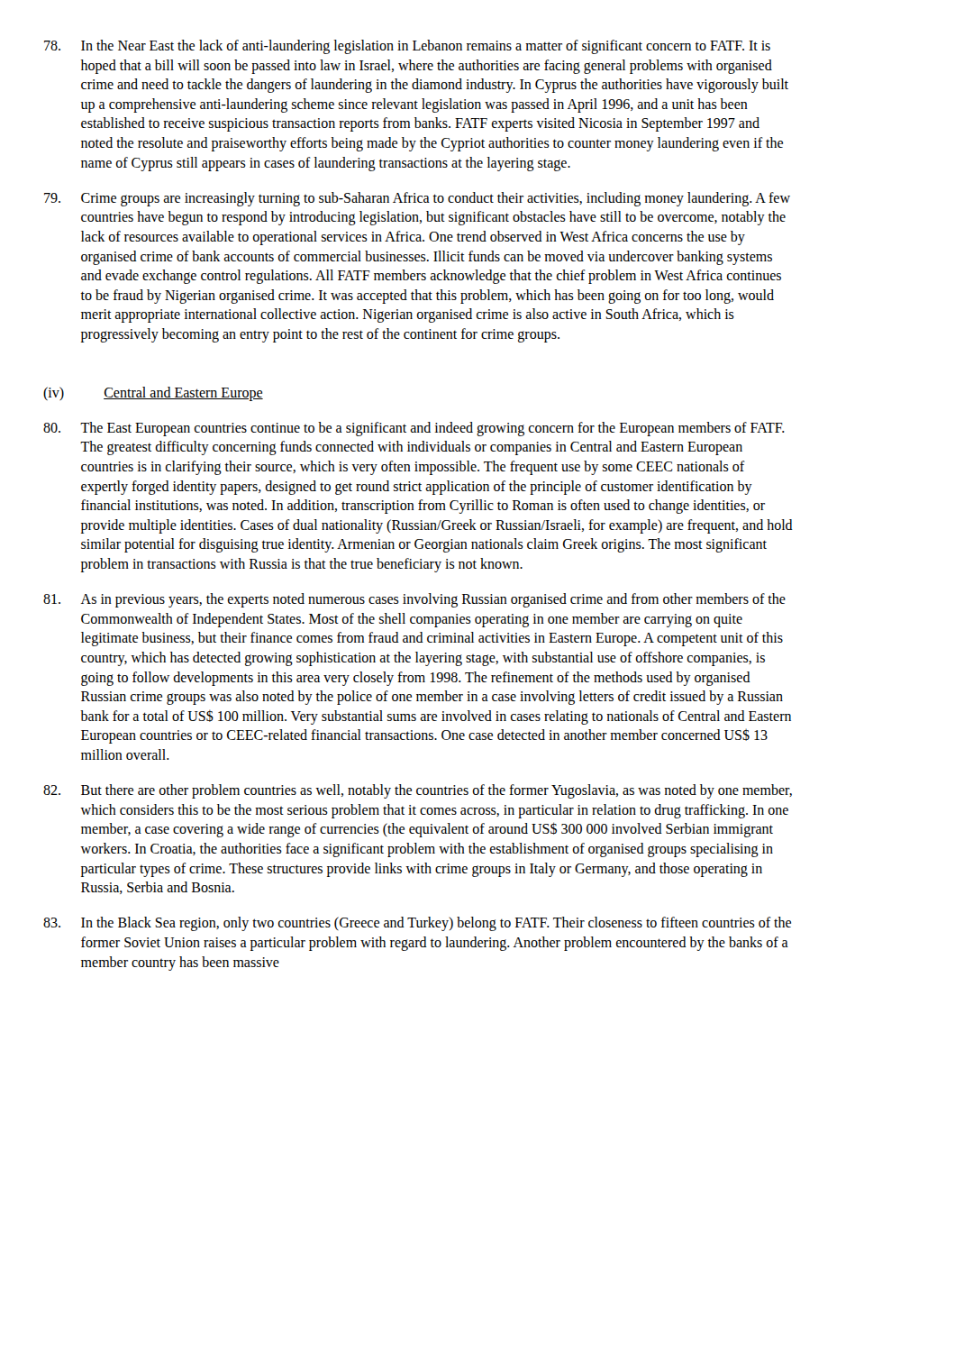78.
In the Near East the lack of anti-laundering legislation in Lebanon remains a matter of significant concern to FATF. It is hoped that a bill will soon be passed into law in Israel, where the authorities are facing general problems with organised crime and need to tackle the dangers of laundering in the diamond industry. In Cyprus the authorities have vigorously built up a comprehensive anti-laundering scheme since relevant legislation was passed in April 1996, and a unit has been established to receive suspicious transaction reports from banks. FATF experts visited Nicosia in September 1997 and noted the resolute and praiseworthy efforts being made by the Cypriot authorities to counter money laundering even if the name of Cyprus still appears in cases of laundering transactions at the layering stage.
79.
Crime groups are increasingly turning to sub-Saharan Africa to conduct their activities, including money laundering. A few countries have begun to respond by introducing legislation, but significant obstacles have still to be overcome, notably the lack of resources available to operational services in Africa. One trend observed in West Africa concerns the use by organised crime of bank accounts of commercial businesses. Illicit funds can be moved via undercover banking systems and evade exchange control regulations. All FATF members acknowledge that the chief problem in West Africa continues to be fraud by Nigerian organised crime. It was accepted that this problem, which has been going on for too long, would merit appropriate international collective action. Nigerian organised crime is also active in South Africa, which is progressively becoming an entry point to the rest of the continent for crime groups.
(iv) Central and Eastern Europe
80.
The East European countries continue to be a significant and indeed growing concern for the European members of FATF. The greatest difficulty concerning funds connected with individuals or companies in Central and Eastern European countries is in clarifying their source, which is very often impossible. The frequent use by some CEEC nationals of expertly forged identity papers, designed to get round strict application of the principle of customer identification by financial institutions, was noted. In addition, transcription from Cyrillic to Roman is often used to change identities, or provide multiple identities. Cases of dual nationality (Russian/Greek or Russian/Israeli, for example) are frequent, and hold similar potential for disguising true identity. Armenian or Georgian nationals claim Greek origins. The most significant problem in transactions with Russia is that the true beneficiary is not known.
81.
As in previous years, the experts noted numerous cases involving Russian organised crime and from other members of the Commonwealth of Independent States. Most of the shell companies operating in one member are carrying on quite legitimate business, but their finance comes from fraud and criminal activities in Eastern Europe. A competent unit of this country, which has detected growing sophistication at the layering stage, with substantial use of offshore companies, is going to follow developments in this area very closely from 1998. The refinement of the methods used by organised Russian crime groups was also noted by the police of one member in a case involving letters of credit issued by a Russian bank for a total of US$ 100 million. Very substantial sums are involved in cases relating to nationals of Central and Eastern European countries or to CEEC-related financial transactions. One case detected in another member concerned US$ 13 million overall.
82.
But there are other problem countries as well, notably the countries of the former Yugoslavia, as was noted by one member, which considers this to be the most serious problem that it comes across, in particular in relation to drug trafficking. In one member, a case covering a wide range of currencies (the equivalent of around US$ 300 000 involved Serbian immigrant workers. In Croatia, the authorities face a significant problem with the establishment of organised groups specialising in particular types of crime. These structures provide links with crime groups in Italy or Germany, and those operating in Russia, Serbia and Bosnia.
83.
In the Black Sea region, only two countries (Greece and Turkey) belong to FATF. Their closeness to fifteen countries of the former Soviet Union raises a particular problem with regard to laundering. Another problem encountered by the banks of a member country has been massive